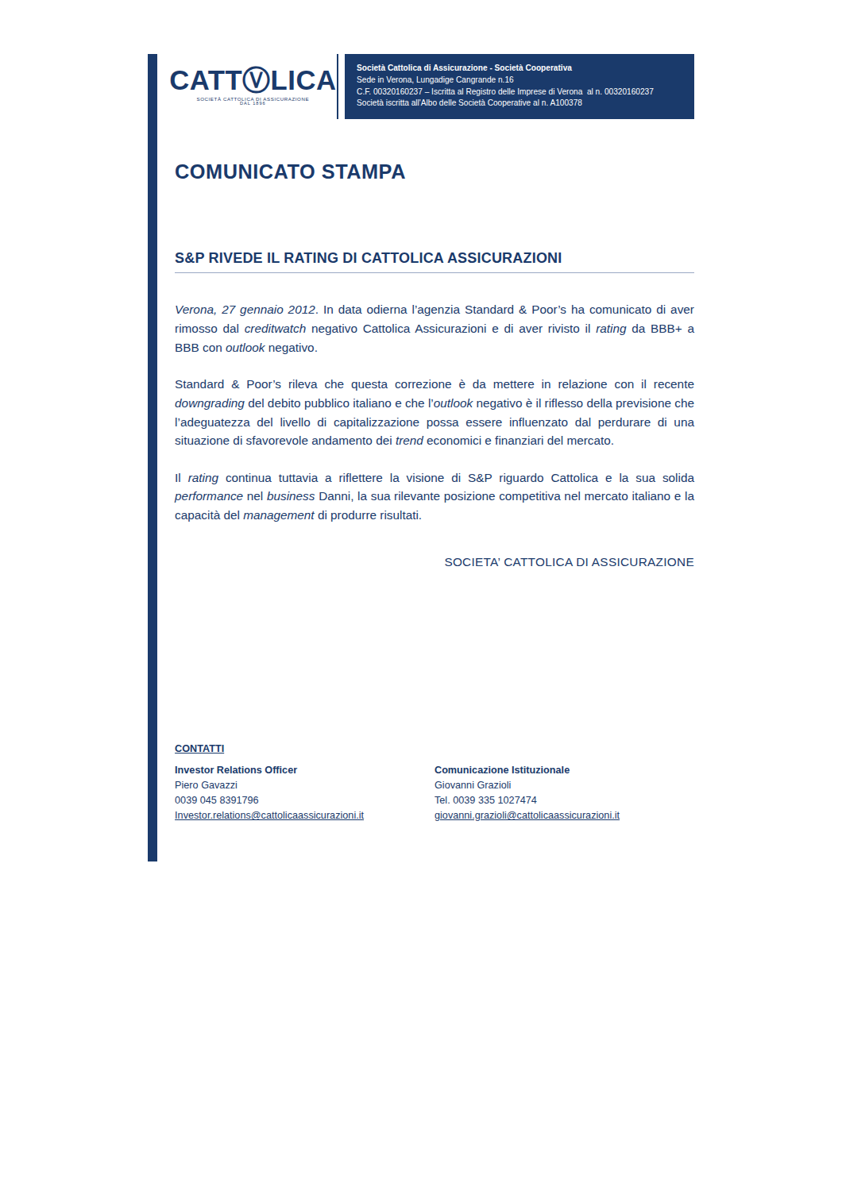CATTⓋLICA
SOCIETÀ CATTOLICA DI ASSICURAZIONE
DAL 1896
Società Cattolica di Assicurazione - Società Cooperativa
Sede in Verona, Lungadige Cangrande n.16
C.F. 00320160237 – Iscritta al Registro delle Imprese di Verona al n. 00320160237
Società iscritta all'Albo delle Società Cooperative al n. A100378
COMUNICATO STAMPA
S&P RIVEDE IL RATING DI CATTOLICA ASSICURAZIONI
Verona, 27 gennaio 2012. In data odierna l’agenzia Standard & Poor’s ha comunicato di aver rimosso dal creditwatch negativo Cattolica Assicurazioni e di aver rivisto il rating da BBB+ a BBB con outlook negativo.
Standard & Poor’s rileva che questa correzione è da mettere in relazione con il recente downgrading del debito pubblico italiano e che l’outlook negativo è il riflesso della previsione che l’adeguatezza del livello di capitalizzazione possa essere influenzato dal perdurare di una situazione di sfavorevole andamento dei trend economici e finanziari del mercato.
Il rating continua tuttavia a riflettere la visione di S&P riguardo Cattolica e la sua solida performance nel business Danni, la sua rilevante posizione competitiva nel mercato italiano e la capacità del management di produrre risultati.
SOCIETA’ CATTOLICA DI ASSICURAZIONE
CONTATTI
| Investor Relations Officer Piero Gavazzi 0039 045 8391796 Investor.relations@cattolicaassicurazioni.it | Comunicazione Istituzionale Giovanni Grazioli Tel. 0039 335 1027474 giovanni.grazioli@cattolicaassicurazioni.it |